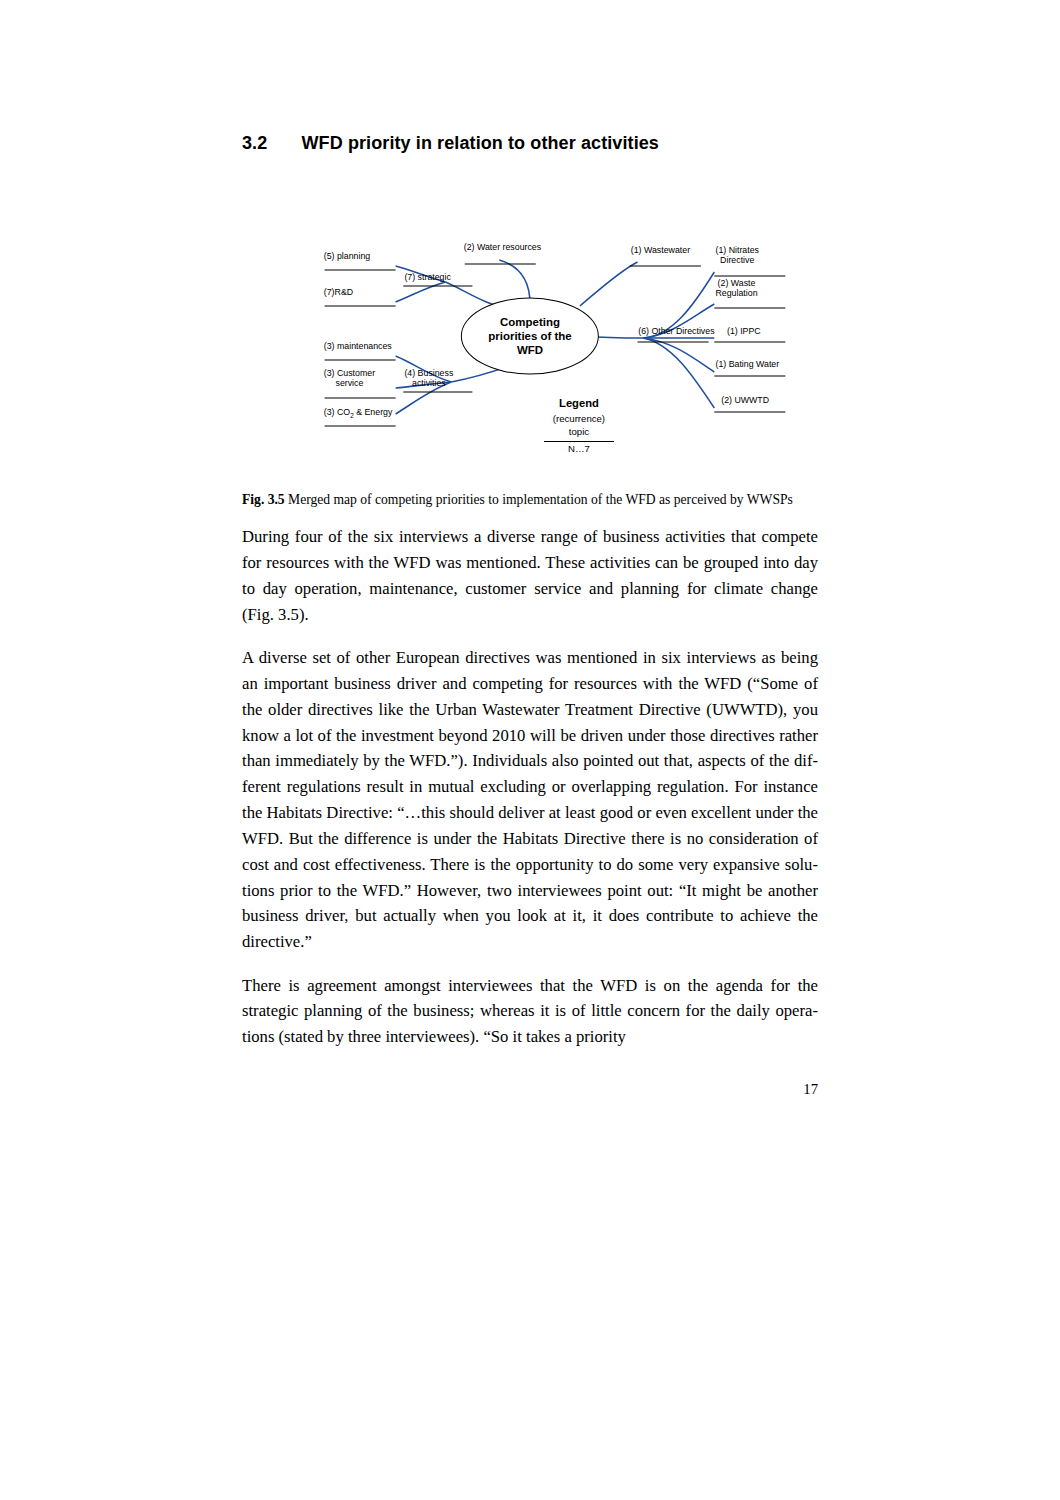3.2 WFD priority in relation to other activities
Competing
priorities of the
WFD
(2) Water resources
(5) planning
(7)R&D
(7) strategic
(1) Wastewater
(3) maintenances
(3) Customer
service
(3) CO2 & Energy
(4) Business
activities
(6) Other Directives
(1) Nitrates
Directive
(2) Waste
Regulation
(1) IPPC
(1) Bating Water
(2) UWWTD
Legend
(recurrence)
topic
N…7
Fig. 3.5 Merged map of competing priorities to implementation of the WFD as perceived by WWSPs
During four of the six interviews a diverse range of business activities that compete for resources with the WFD was mentioned. These activities can be grouped into day to day operation, maintenance, customer service and planning for climate change (Fig. 3.5).
A diverse set of other European directives was mentioned in six interviews as being an important business driver and competing for resources with the WFD (“Some of the older directives like the Urban Wastewater Treatment Directive (UWWTD), you know a lot of the investment beyond 2010 will be driven under those directives rather than immediately by the WFD.”). Individuals also pointed out that, aspects of the different regulations result in mutual excluding or overlapping regulation. For instance the Habitats Directive: “…this should deliver at least good or even excellent under the WFD. But the difference is under the Habitats Directive there is no consideration of cost and cost effectiveness. There is the opportunity to do some very expansive solutions prior to the WFD.” However, two interviewees point out: “It might be another business driver, but actually when you look at it, it does contribute to achieve the directive.”
There is agreement amongst interviewees that the WFD is on the agenda for the strategic planning of the business; whereas it is of little concern for the daily operations (stated by three interviewees). “So it takes a priority
17